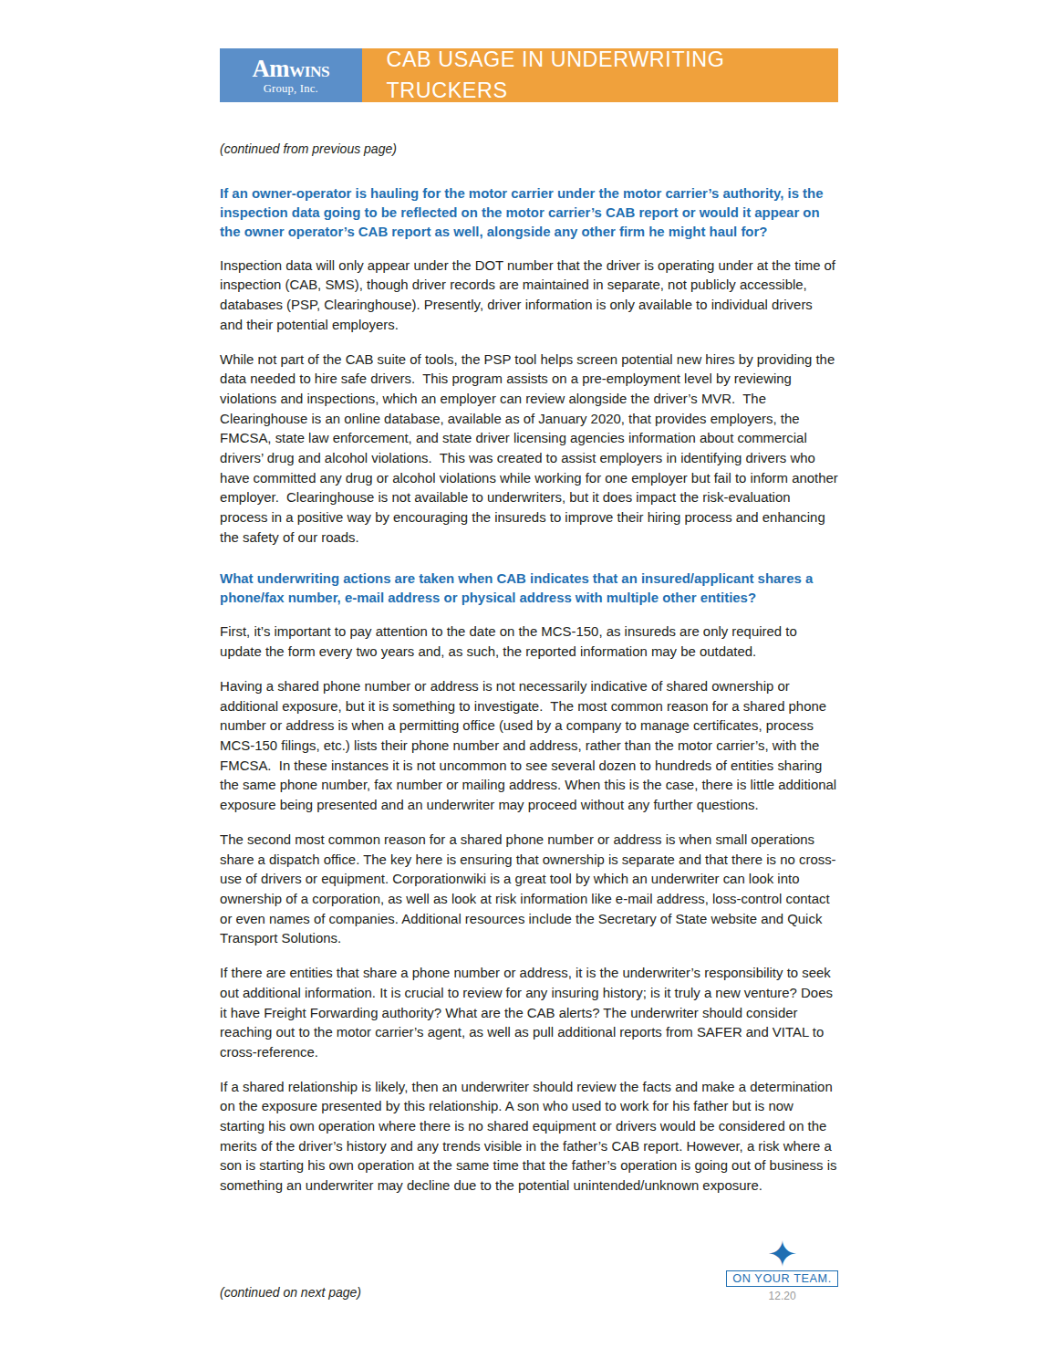AmWINS
Group, Inc.
CAB Usage in Underwriting Truckers
(continued from previous page)
If an owner-operator is hauling for the motor carrier under the motor carrier’s authority, is the inspection data going to be reflected on the motor carrier’s CAB report or would it appear on the owner operator’s CAB report as well, alongside any other firm he might haul for?
Inspection data will only appear under the DOT number that the driver is operating under at the time of inspection (CAB, SMS), though driver records are maintained in separate, not publicly accessible, databases (PSP, Clearinghouse). Presently, driver information is only available to individual drivers and their potential employers.
While not part of the CAB suite of tools, the PSP tool helps screen potential new hires by providing the data needed to hire safe drivers. This program assists on a pre-employment level by reviewing violations and inspections, which an employer can review alongside the driver’s MVR. The Clearinghouse is an online database, available as of January 2020, that provides employers, the FMCSA, state law enforcement, and state driver licensing agencies information about commercial drivers’ drug and alcohol violations. This was created to assist employers in identifying drivers who have committed any drug or alcohol violations while working for one employer but fail to inform another employer. Clearinghouse is not available to underwriters, but it does impact the risk-evaluation process in a positive way by encouraging the insureds to improve their hiring process and enhancing the safety of our roads.
What underwriting actions are taken when CAB indicates that an insured/applicant shares a phone/fax number, e-mail address or physical address with multiple other entities?
First, it’s important to pay attention to the date on the MCS-150, as insureds are only required to update the form every two years and, as such, the reported information may be outdated.
Having a shared phone number or address is not necessarily indicative of shared ownership or additional exposure, but it is something to investigate. The most common reason for a shared phone number or address is when a permitting office (used by a company to manage certificates, process MCS-150 filings, etc.) lists their phone number and address, rather than the motor carrier’s, with the FMCSA. In these instances it is not uncommon to see several dozen to hundreds of entities sharing the same phone number, fax number or mailing address. When this is the case, there is little additional exposure being presented and an underwriter may proceed without any further questions.
The second most common reason for a shared phone number or address is when small operations share a dispatch office. The key here is ensuring that ownership is separate and that there is no cross-use of drivers or equipment. Corporationwiki is a great tool by which an underwriter can look into ownership of a corporation, as well as look at risk information like e-mail address, loss-control contact or even names of companies. Additional resources include the Secretary of State website and Quick Transport Solutions.
If there are entities that share a phone number or address, it is the underwriter’s responsibility to seek out additional information. It is crucial to review for any insuring history; is it truly a new venture? Does it have Freight Forwarding authority? What are the CAB alerts? The underwriter should consider reaching out to the motor carrier’s agent, as well as pull additional reports from SAFER and VITAL to cross-reference.
If a shared relationship is likely, then an underwriter should review the facts and make a determination on the exposure presented by this relationship. A son who used to work for his father but is now starting his own operation where there is no shared equipment or drivers would be considered on the merits of the driver’s history and any trends visible in the father’s CAB report. However, a risk where a son is starting his own operation at the same time that the father’s operation is going out of business is something an underwriter may decline due to the potential unintended/unknown exposure.
(continued on next page)
✦ On Your Team.
12.20